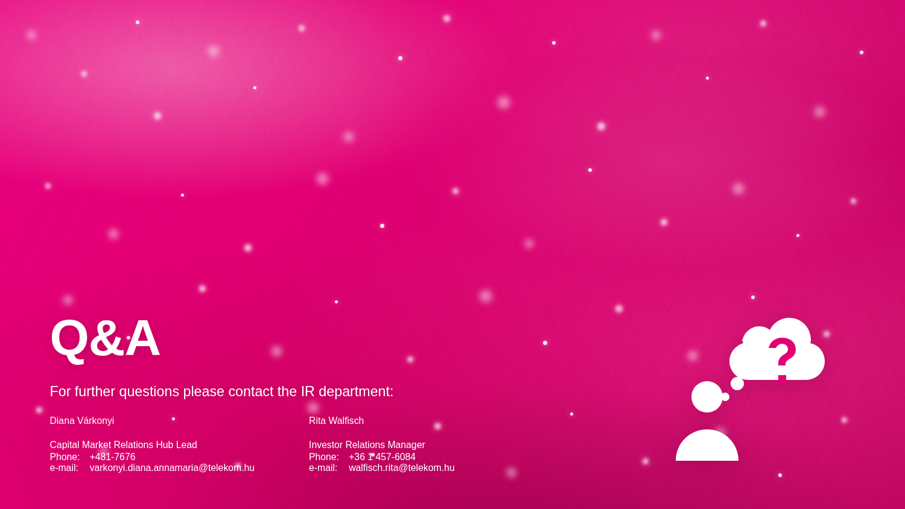Q&A
For further questions please contact the IR department:
Diana Várkonyi
Capital Market Relations Hub Lead
Phone:+481-7676
e-mail: varkonyi.diana.annamaria@telekom.hu
Rita Walfisch
Investor Relations Manager
Phone:+36 1 457-6084
e-mail: walfisch.rita@telekom.hu